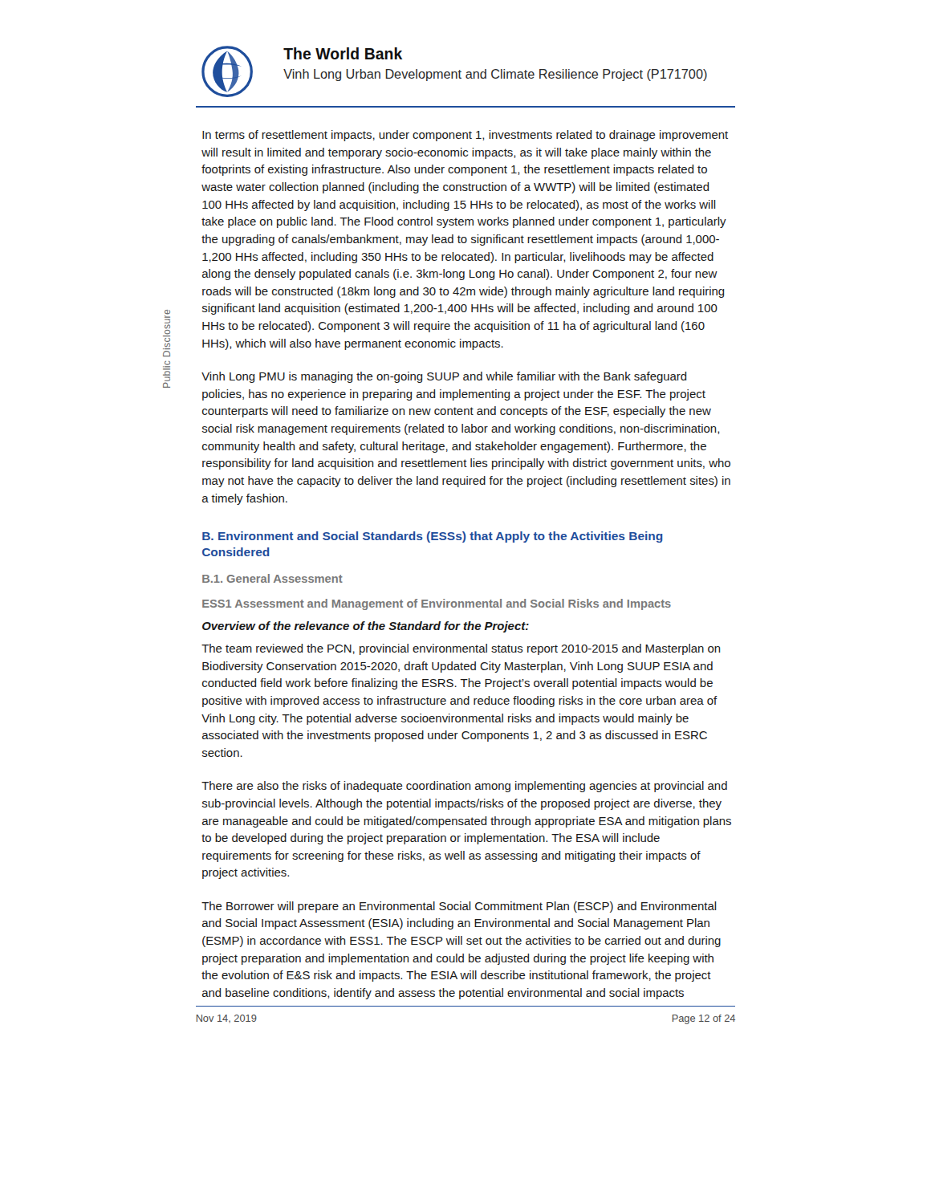The World Bank
Vinh Long Urban Development and Climate Resilience Project (P171700)
Public Disclosure
In terms of resettlement impacts, under component 1, investments related to drainage improvement will result in limited and temporary socio-economic impacts, as it will take place mainly within the footprints of existing infrastructure. Also under component 1, the resettlement impacts related to waste water collection planned (including the construction of a WWTP) will be limited (estimated 100 HHs affected by land acquisition, including 15 HHs to be relocated), as most of the works will take place on public land. The Flood control system works planned under component 1, particularly the upgrading of canals/embankment, may lead to significant resettlement impacts (around 1,000-1,200 HHs affected, including 350 HHs to be relocated). In particular, livelihoods may be affected along the densely populated canals (i.e. 3km-long Long Ho canal). Under Component 2, four new roads will be constructed (18km long and 30 to 42m wide) through mainly agriculture land requiring significant land acquisition (estimated 1,200-1,400 HHs will be affected, including and around 100 HHs to be relocated). Component 3 will require the acquisition of 11 ha of agricultural land (160 HHs), which will also have permanent economic impacts.
Vinh Long PMU is managing the on-going SUUP and while familiar with the Bank safeguard policies, has no experience in preparing and implementing a project under the ESF. The project counterparts will need to familiarize on new content and concepts of the ESF, especially the new social risk management requirements (related to labor and working conditions, non-discrimination, community health and safety, cultural heritage, and stakeholder engagement). Furthermore, the responsibility for land acquisition and resettlement lies principally with district government units, who may not have the capacity to deliver the land required for the project (including resettlement sites) in a timely fashion.
B. Environment and Social Standards (ESSs) that Apply to the Activities Being Considered
B.1. General Assessment
ESS1 Assessment and Management of Environmental and Social Risks and Impacts
Overview of the relevance of the Standard for the Project:
The team reviewed the PCN, provincial environmental status report 2010-2015 and Masterplan on Biodiversity Conservation 2015-2020, draft Updated City Masterplan, Vinh Long SUUP ESIA and conducted field work before finalizing the ESRS. The Project’s overall potential impacts would be positive with improved access to infrastructure and reduce flooding risks in the core urban area of Vinh Long city. The potential adverse socioenvironmental risks and impacts would mainly be associated with the investments proposed under Components 1, 2 and 3 as discussed in ESRC section.
There are also the risks of inadequate coordination among implementing agencies at provincial and sub-provincial levels. Although the potential impacts/risks of the proposed project are diverse, they are manageable and could be mitigated/compensated through appropriate ESA and mitigation plans to be developed during the project preparation or implementation. The ESA will include requirements for screening for these risks, as well as assessing and mitigating their impacts of project activities.
The Borrower will prepare an Environmental Social Commitment Plan (ESCP) and Environmental and Social Impact Assessment (ESIA) including an Environmental and Social Management Plan (ESMP) in accordance with ESS1. The ESCP will set out the activities to be carried out and during project preparation and implementation and could be adjusted during the project life keeping with the evolution of E&S risk and impacts. The ESIA will describe institutional framework, the project and baseline conditions, identify and assess the potential environmental and social impacts
Nov 14, 2019 Page 12 of 24